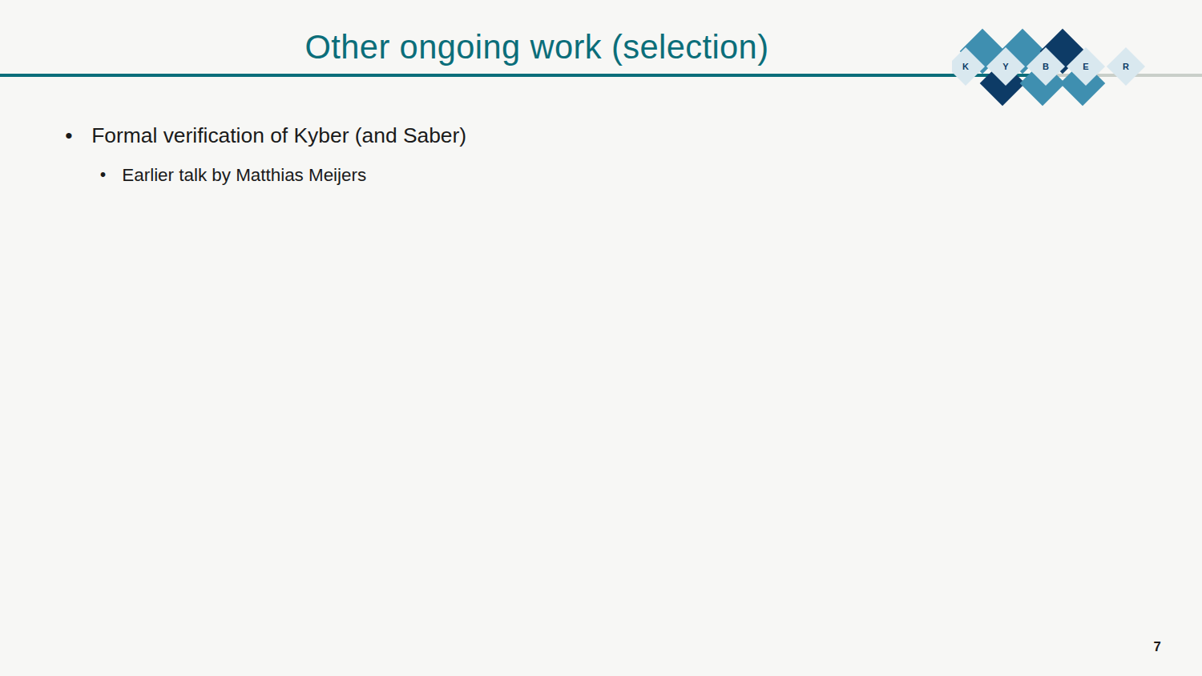K Y B E R
Other ongoing work (selection)
Formal verification of Kyber (and Saber)
Earlier talk by Matthias Meijers
7